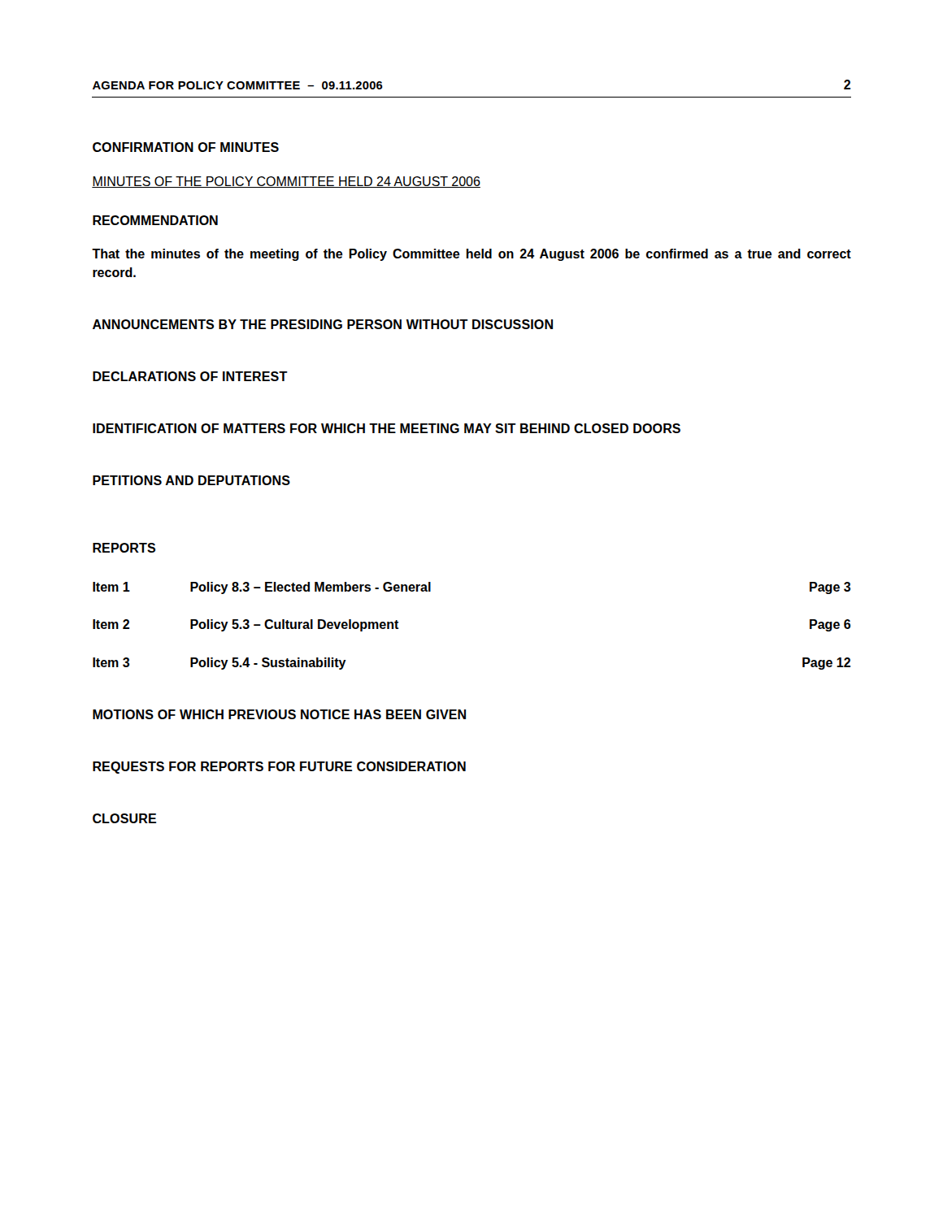AGENDA FOR POLICY COMMITTEE – 09.11.2006 2
CONFIRMATION OF MINUTES
MINUTES OF THE POLICY COMMITTEE HELD 24 AUGUST 2006
RECOMMENDATION
That the minutes of the meeting of the Policy Committee held on 24 August 2006 be confirmed as a true and correct record.
ANNOUNCEMENTS BY THE PRESIDING PERSON WITHOUT DISCUSSION
DECLARATIONS OF INTEREST
IDENTIFICATION OF MATTERS FOR WHICH THE MEETING MAY SIT BEHIND CLOSED DOORS
PETITIONS AND DEPUTATIONS
REPORTS
Item 1 Policy 8.3 – Elected Members - General Page 3
Item 2 Policy 5.3 – Cultural Development Page 6
Item 3 Policy 5.4 - Sustainability Page 12
MOTIONS OF WHICH PREVIOUS NOTICE HAS BEEN GIVEN
REQUESTS FOR REPORTS FOR FUTURE CONSIDERATION
CLOSURE